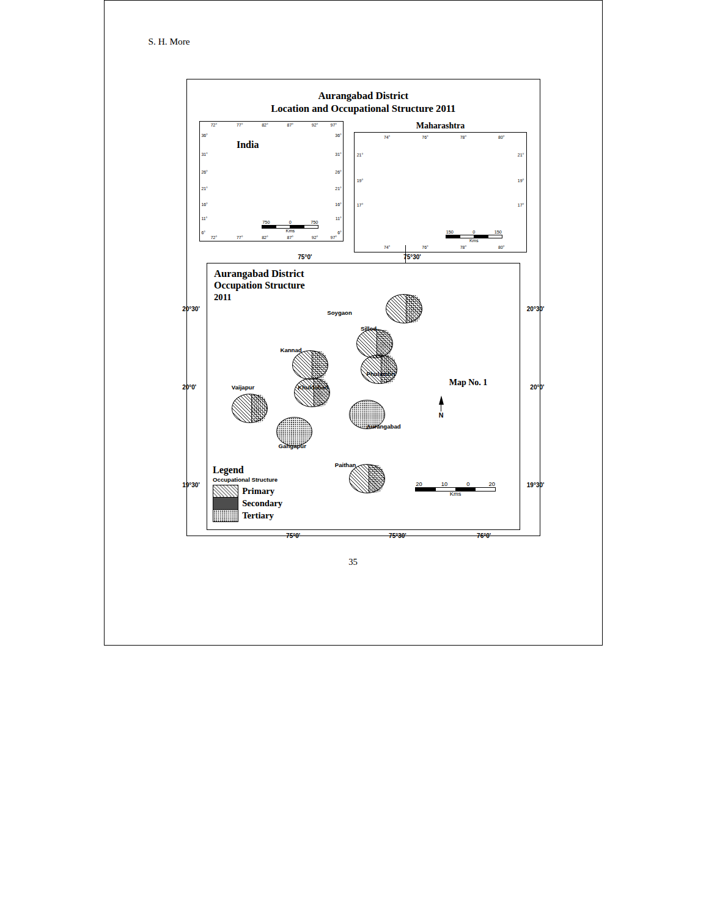S. H. More
Aurangabad District
Location and Occupational Structure 2011
India 72° 77° 82° 87° 92° 97° 72° 77° 82° 87° 92° 97° 36° 31° 26° 21° 16° 11° 6° 36° 31° 26° 21° 16° 11° 6°
7500750
Kms
N
Maharashtra
74° 76° 78° 80° 74° 76° 78° 80° 21° 19° 17° 21° 19° 17°
1500150
Kms
75°0' 75°30' 20°30' 20°0' 19°30' 20°30' 20°0' 19°30' 75°0' 75°30' 76°0'
Aurangabad District
Occupation Structure
2011
Map No. 1
Soygaon Sillod Kannad Phulambri Vaijapur Khuldabad Aurangabad Gangapur Paithan
2010020
Kms
N
Legend
Occupational Structure
| | Primary |
| | Secondary |
| | Tertiary |
35